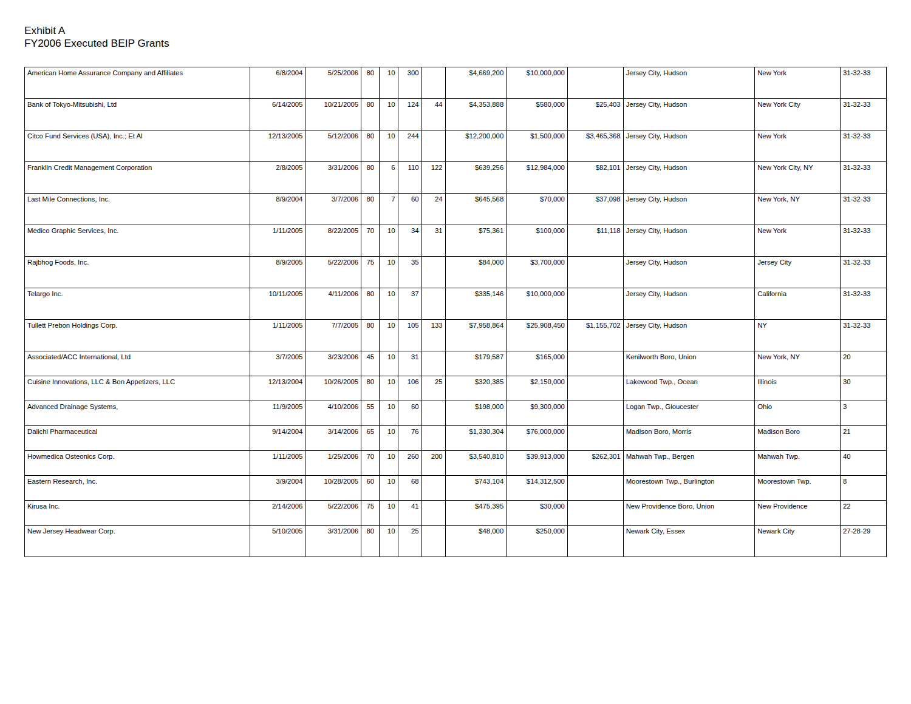Exhibit A
FY2006 Executed BEIP Grants
| American Home Assurance Company and Affiliates | 6/8/2004 | 5/25/2006 | 80 | 10 | 300 | | $4,669,200 | $10,000,000 | | Jersey City, Hudson | New York | 31-32-33 |
| Bank of Tokyo-Mitsubishi, Ltd | 6/14/2005 | 10/21/2005 | 80 | 10 | 124 | 44 | $4,353,888 | $580,000 | $25,403 | Jersey City, Hudson | New York City | 31-32-33 |
| Citco Fund Services (USA), Inc.; Et Al | 12/13/2005 | 5/12/2006 | 80 | 10 | 244 | | $12,200,000 | $1,500,000 | $3,465,368 | Jersey City, Hudson | New York | 31-32-33 |
| Franklin Credit Management Corporation | 2/8/2005 | 3/31/2006 | 80 | 6 | 110 | 122 | $639,256 | $12,984,000 | $82,101 | Jersey City, Hudson | New York City, NY | 31-32-33 |
| Last Mile Connections, Inc. | 8/9/2004 | 3/7/2006 | 80 | 7 | 60 | 24 | $645,568 | $70,000 | $37,098 | Jersey City, Hudson | New York, NY | 31-32-33 |
| Medico Graphic Services, Inc. | 1/11/2005 | 8/22/2005 | 70 | 10 | 34 | 31 | $75,361 | $100,000 | $11,118 | Jersey City, Hudson | New York | 31-32-33 |
| Rajbhog Foods, Inc. | 8/9/2005 | 5/22/2006 | 75 | 10 | 35 | | $84,000 | $3,700,000 | | Jersey City, Hudson | Jersey City | 31-32-33 |
| Telargo Inc. | 10/11/2005 | 4/11/2006 | 80 | 10 | 37 | | $335,146 | $10,000,000 | | Jersey City, Hudson | California | 31-32-33 |
| Tullett Prebon Holdings Corp. | 1/11/2005 | 7/7/2005 | 80 | 10 | 105 | 133 | $7,958,864 | $25,908,450 | $1,155,702 | Jersey City, Hudson | NY | 31-32-33 |
| Associated/ACC International, Ltd | 3/7/2005 | 3/23/2006 | 45 | 10 | 31 | | $179,587 | $165,000 | | Kenilworth Boro, Union | New York, NY | 20 |
| Cuisine Innovations, LLC & Bon Appetizers, LLC | 12/13/2004 | 10/26/2005 | 80 | 10 | 106 | 25 | $320,385 | $2,150,000 | | Lakewood Twp., Ocean | Illinois | 30 |
| Advanced Drainage Systems, | 11/9/2005 | 4/10/2006 | 55 | 10 | 60 | | $198,000 | $9,300,000 | | Logan Twp., Gloucester | Ohio | 3 |
| Daiichi Pharmaceutical | 9/14/2004 | 3/14/2006 | 65 | 10 | 76 | | $1,330,304 | $76,000,000 | | Madison Boro, Morris | Madison Boro | 21 |
| Howmedica Osteonics Corp. | 1/11/2005 | 1/25/2006 | 70 | 10 | 260 | 200 | $3,540,810 | $39,913,000 | $262,301 | Mahwah Twp., Bergen | Mahwah Twp. | 40 |
| Eastern Research, Inc. | 3/9/2004 | 10/28/2005 | 60 | 10 | 68 | | $743,104 | $14,312,500 | | Moorestown Twp., Burlington | Moorestown Twp. | 8 |
| Kirusa Inc. | 2/14/2006 | 5/22/2006 | 75 | 10 | 41 | | $475,395 | $30,000 | | New Providence Boro, Union | New Providence | 22 |
| New Jersey Headwear Corp. | 5/10/2005 | 3/31/2006 | 80 | 10 | 25 | | $48,000 | $250,000 | | Newark City, Essex | Newark City | 27-28-29 |